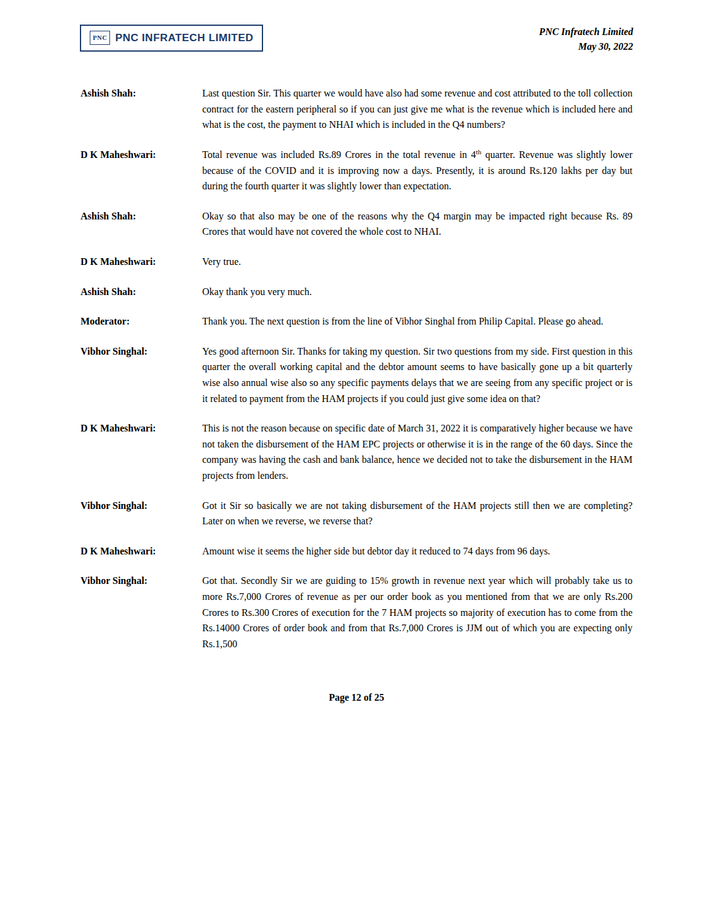PNC PNC INFRATECH LIMITED
PNC Infratech Limited
May 30, 2022
| Ashish Shah: | Last question Sir. This quarter we would have also had some revenue and cost attributed to the toll collection contract for the eastern peripheral so if you can just give me what is the revenue which is included here and what is the cost, the payment to NHAI which is included in the Q4 numbers? |
| D K Maheshwari: | Total revenue was included Rs.89 Crores in the total revenue in 4 th quarter. Revenue was slightly lower because of the COVID and it is improving now a days. Presently, it is around Rs.120 lakhs per day but during the fourth quarter it was slightly lower than expectation. |
| Ashish Shah: | Okay so that also may be one of the reasons why the Q4 margin may be impacted right because Rs. 89 Crores that would have not covered the whole cost to NHAI. |
| D K Maheshwari: | Very true. |
| Ashish Shah: | Okay thank you very much. |
| Moderator: | Thank you. The next question is from the line of Vibhor Singhal from Philip Capital. Please go ahead. |
| Vibhor Singhal: | Yes good afternoon Sir. Thanks for taking my question. Sir two questions from my side. First question in this quarter the overall working capital and the debtor amount seems to have basically gone up a bit quarterly wise also annual wise also so any specific payments delays that we are seeing from any specific project or is it related to payment from the HAM projects if you could just give some idea on that? |
| D K Maheshwari: | This is not the reason because on specific date of March 31, 2022 it is comparatively higher because we have not taken the disbursement of the HAM EPC projects or otherwise it is in the range of the 60 days. Since the company was having the cash and bank balance, hence we decided not to take the disbursement in the HAM projects from lenders. |
| Vibhor Singhal: | Got it Sir so basically we are not taking disbursement of the HAM projects still then we are completing? Later on when we reverse, we reverse that? |
| D K Maheshwari: | Amount wise it seems the higher side but debtor day it reduced to 74 days from 96 days. |
| Vibhor Singhal: | Got that. Secondly Sir we are guiding to 15% growth in revenue next year which will probably take us to more Rs.7,000 Crores of revenue as per our order book as you mentioned from that we are only Rs.200 Crores to Rs.300 Crores of execution for the 7 HAM projects so majority of execution has to come from the Rs.14000 Crores of order book and from that Rs.7,000 Crores is JJM out of which you are expecting only Rs.1,500 |
Page 12 of 25